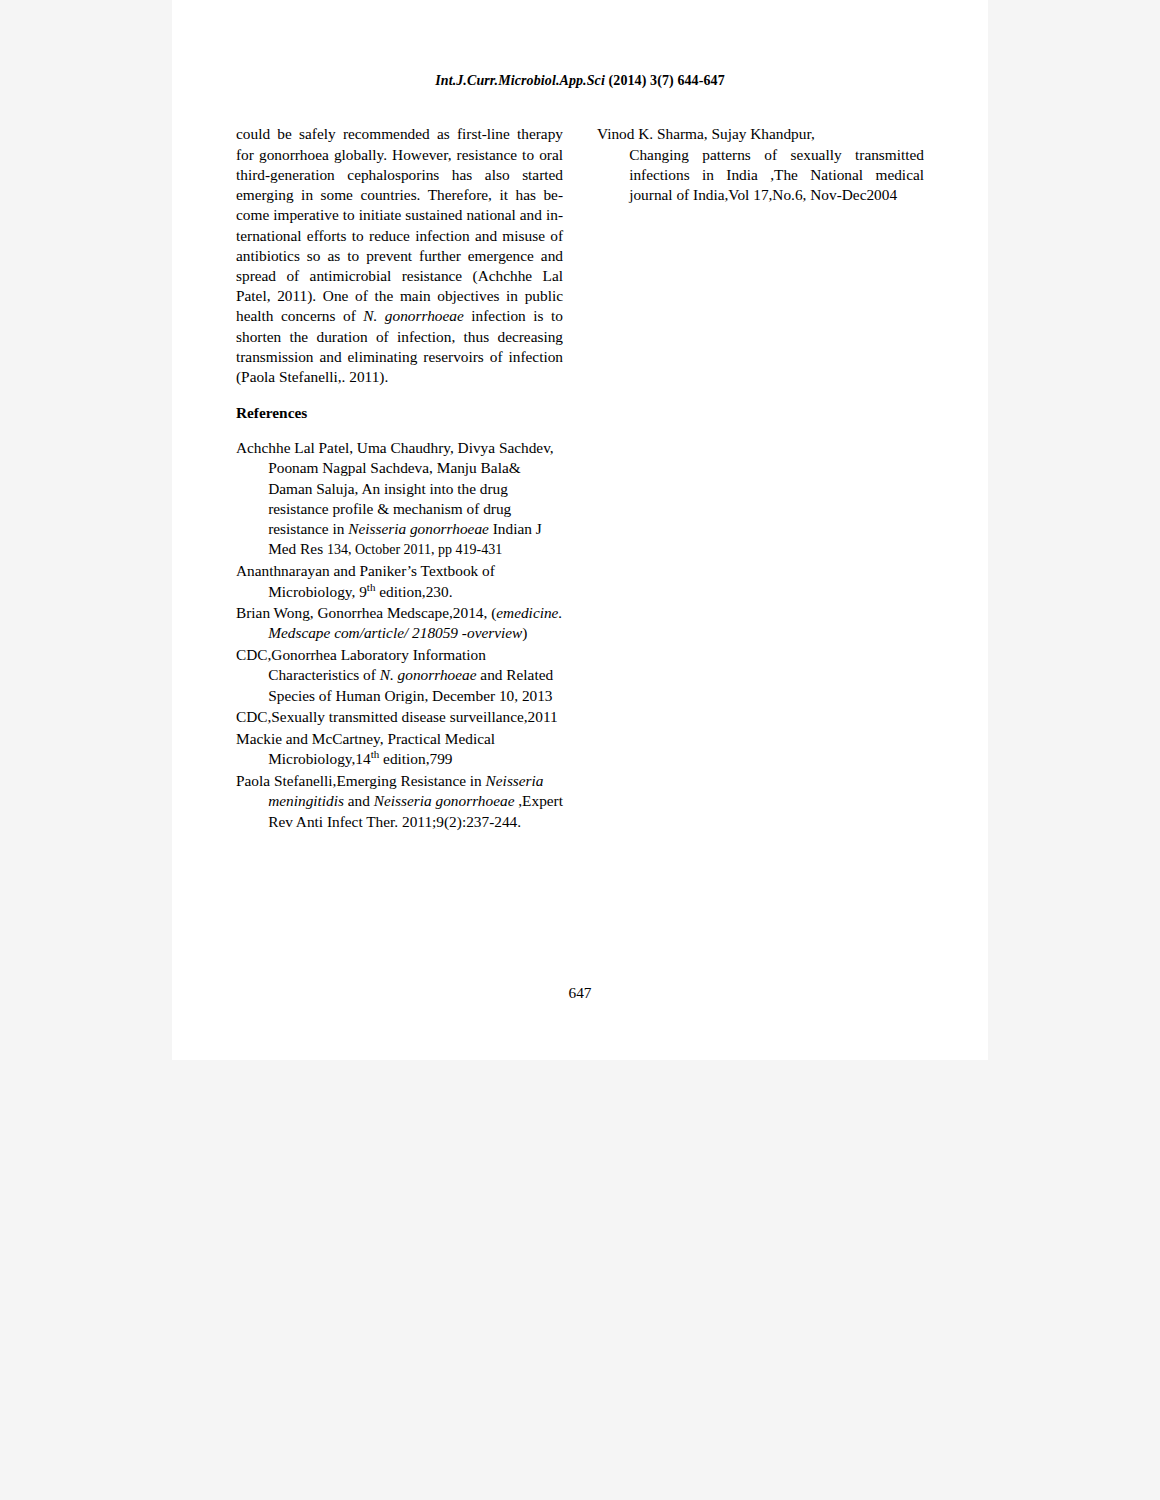Int.J.Curr.Microbiol.App.Sci (2014) 3(7) 644-647
could be safely recommended as first-line therapy for gonorrhoea globally. However, resistance to oral third-generation cephalosporins has also started emerging in some countries. Therefore, it has become imperative to initiate sustained national and international efforts to reduce infection and misuse of antibiotics so as to prevent further emergence and spread of antimicrobial resistance (Achchhe Lal Patel, 2011). One of the main objectives in public health concerns of N. gonorrhoeae infection is to shorten the duration of infection, thus decreasing transmission and eliminating reservoirs of infection (Paola Stefanelli,. 2011).
References
Achchhe Lal Patel, Uma Chaudhry, Divya Sachdev, Poonam Nagpal Sachdeva, Manju Bala& Daman Saluja, An insight into the drug resistance profile & mechanism of drug resistance in Neisseria gonorrhoeae Indian J Med Res 134, October 2011, pp 419-431
Ananthnarayan and Paniker’s Textbook of Microbiology, 9th edition,230.
Brian Wong, Gonorrhea Medscape,2014, (emedicine. Medscape com/article/ 218059 -overview)
CDC,Gonorrhea Laboratory Information Characteristics of N. gonorrhoeae and Related Species of Human Origin, December 10, 2013
CDC,Sexually transmitted disease surveillance,2011
Mackie and McCartney, Practical Medical Microbiology,14th edition,799
Paola Stefanelli,Emerging Resistance in Neisseria meningitidis and Neisseria gonorrhoeae ,Expert Rev Anti Infect Ther. 2011;9(2):237-244.
Vinod K. Sharma, Sujay Khandpur, Changing patterns of sexually transmitted infections in India ,The National medical journal of India,Vol 17,No.6, Nov-Dec2004
647